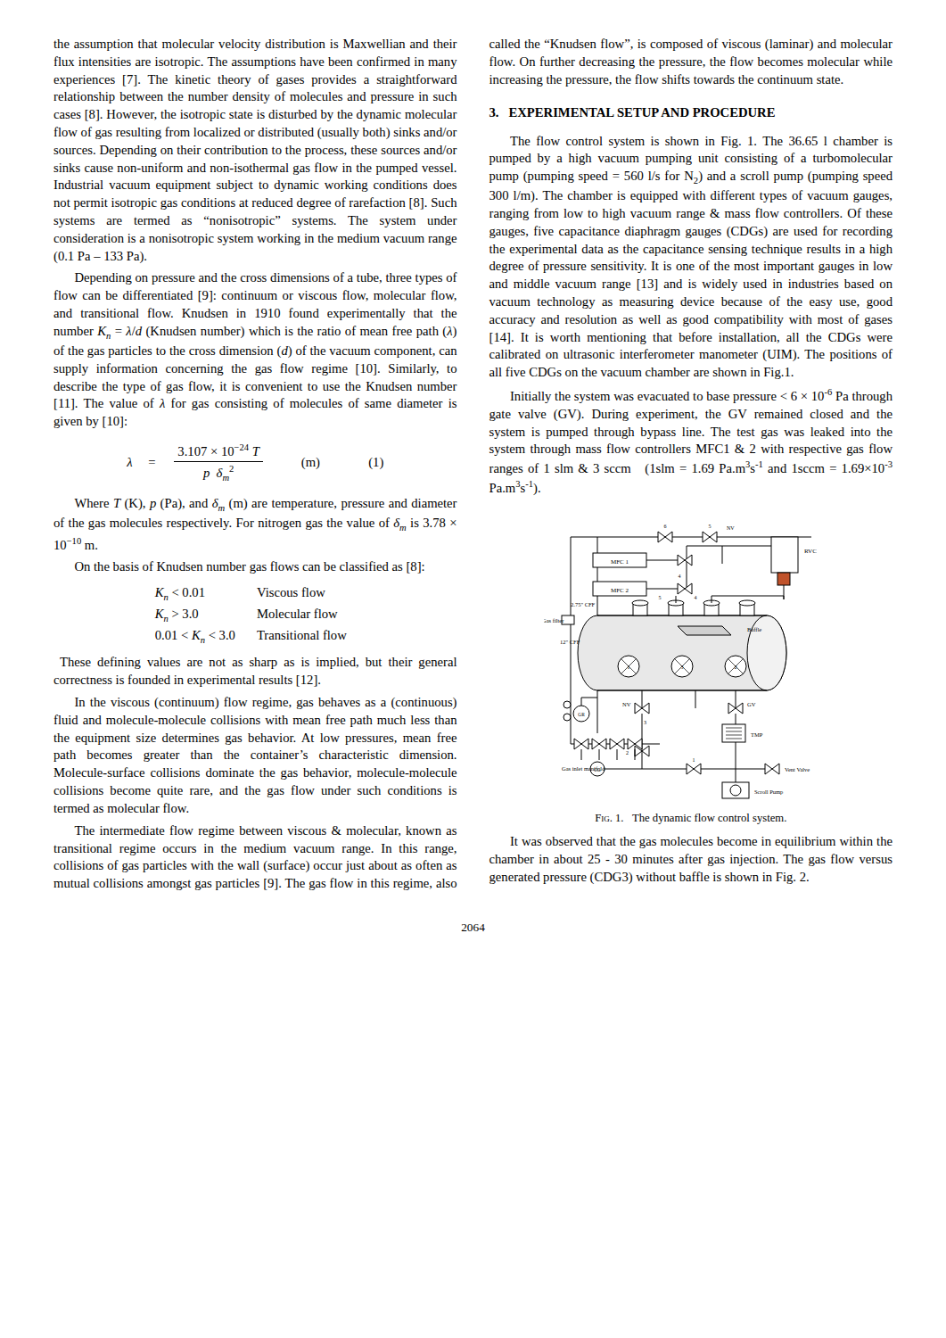the assumption that molecular velocity distribution is Maxwellian and their flux intensities are isotropic. The assumptions have been confirmed in many experiences [7]. The kinetic theory of gases provides a straightforward relationship between the number density of molecules and pressure in such cases [8]. However, the isotropic state is disturbed by the dynamic molecular flow of gas resulting from localized or distributed (usually both) sinks and/or sources. Depending on their contribution to the process, these sources and/or sinks cause non-uniform and non-isothermal gas flow in the pumped vessel. Industrial vacuum equipment subject to dynamic working conditions does not permit isotropic gas conditions at reduced degree of rarefaction [8]. Such systems are termed as “nonisotropic” systems. The system under consideration is a nonisotropic system working in the medium vacuum range (0.1 Pa – 133 Pa).
Depending on pressure and the cross dimensions of a tube, three types of flow can be differentiated [9]: continuum or viscous flow, molecular flow, and transitional flow. Knudsen in 1910 found experimentally that the number Kn = λ/d (Knudsen number) which is the ratio of mean free path (λ) of the gas particles to the cross dimension (d) of the vacuum component, can supply information concerning the gas flow regime [10]. Similarly, to describe the type of gas flow, it is convenient to use the Knudsen number [11]. The value of λ for gas consisting of molecules of same diameter is given by [10]:
λ = 3.107 × 10−24 T p δm2 (m) (1)
Where T (K), p (Pa), and δm (m) are temperature, pressure and diameter of the gas molecules respectively. For nitrogen gas the value of δm is 3.78 × 10−10 m.
On the basis of Knudsen number gas flows can be classified as [8]:
| K n < 0.01 | Viscous flow |
| K n > 3.0 | Molecular flow |
| 0.01 < K n < 3.0 | Transitional flow |
These defining values are not as sharp as is implied, but their general correctness is founded in experimental results [12].
In the viscous (continuum) flow regime, gas behaves as a (continuous) fluid and molecule-molecule collisions with mean free path much less than the equipment size determines gas behavior. At low pressures, mean free path becomes greater than the container’s characteristic dimension. Molecule-surface collisions dominate the gas behavior, molecule-molecule collisions become quite rare, and the gas flow under such conditions is termed as molecular flow.
The intermediate flow regime between viscous & molecular, known as transitional regime occurs in the medium vacuum range. In this range, collisions of gas particles with the wall (surface) occur just about as often as mutual collisions amongst gas particles [9]. The gas flow in this regime, also called the “Knudsen flow”, is composed of viscous (laminar) and molecular flow. On further decreasing the pressure, the flow becomes molecular while increasing the pressure, the flow shifts towards the continuum state.
3. EXPERIMENTAL SETUP AND PROCEDURE
The flow control system is shown in Fig. 1. The 36.65 l chamber is pumped by a high vacuum pumping unit consisting of a turbomolecular pump (pumping speed = 560 l/s for N2) and a scroll pump (pumping speed 300 l/m). The chamber is equipped with different types of vacuum gauges, ranging from low to high vacuum range & mass flow controllers. Of these gauges, five capacitance diaphragm gauges (CDGs) are used for recording the experimental data as the capacitance sensing technique results in a high degree of pressure sensitivity. It is one of the most important gauges in low and middle vacuum range [13] and is widely used in industries based on vacuum technology as measuring device because of the easy use, good accuracy and resolution as well as good compatibility with most of gases [14]. It is worth mentioning that before installation, all the CDGs were calibrated on ultrasonic interferometer manometer (UIM). The positions of all five CDGs on the vacuum chamber are shown in Fig.1.
Initially the system was evacuated to base pressure < 6 × 10-6 Pa through gate valve (GV). During experiment, the GV remained closed and the system is pumped through bypass line. The test gas was leaked into the system through mass flow controllers MFC1 & 2 with respective gas flow ranges of 1 slm & 3 sccm (1slm = 1.69 Pa.m3s-1 and 1sccm = 1.69×10-3 Pa.m3s-1).
MFC 1 MFC 2 6 5 4 NV RVC 2.75" CFF 5 4 Baffle 1 3 2 12" CFF Gas filter NV GV 3 TMP 2 1 CG Vent Valve Scroll Pump Gas inlet manifold GR
Fig. 1. The dynamic flow control system.
It was observed that the gas molecules become in equilibrium within the chamber in about 25 - 30 minutes after gas injection. The gas flow versus generated pressure (CDG3) without baffle is shown in Fig. 2.
2064